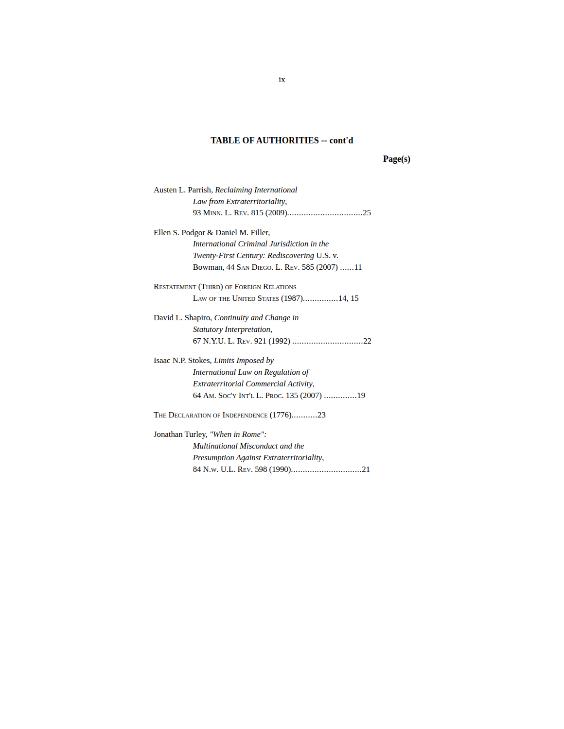ix
TABLE OF AUTHORITIES -- cont'd
Page(s)
Austen L. Parrish, Reclaiming International Law from Extraterritoriality, 93 Minn. L. Rev. 815 (2009)................................ 25
Ellen S. Podgor & Daniel M. Filler, International Criminal Jurisdiction in the Twenty-First Century: Rediscovering U.S. v. Bowman, 44 San Diego. L. Rev. 585 (2007) ...... 11
Restatement (Third) of Foreign Relations Law of the United States (1987)............... 14, 15
David L. Shapiro, Continuity and Change in Statutory Interpretation, 67 N.Y.U. L. Rev. 921 (1992) .............................. 22
Isaac N.P. Stokes, Limits Imposed by International Law on Regulation of Extraterritorial Commercial Activity, 64 Am. Soc'y Int'l L. Proc. 135 (2007) .............. 19
The Declaration of Independence (1776)........... 23
Jonathan Turley, "When in Rome": Multinational Misconduct and the Presumption Against Extraterritoriality, 84 N.w. U.L. Rev. 598 (1990).............................. 21